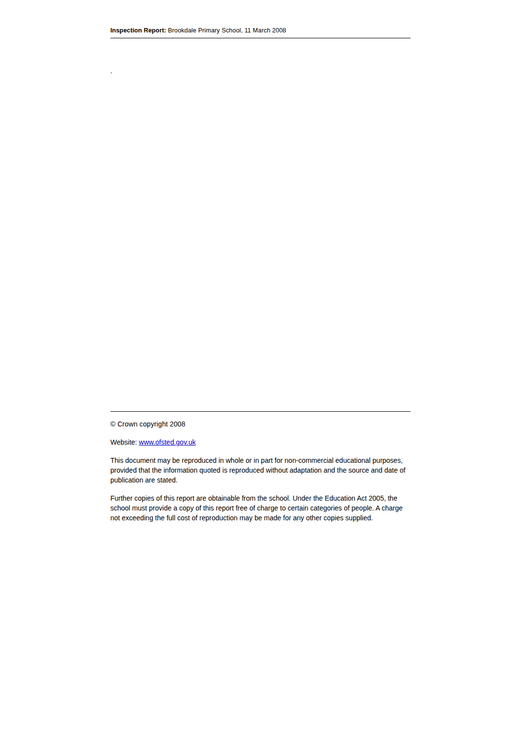Inspection Report: Brookdale Primary School, 11 March 2008
.
© Crown copyright 2008
Website: www.ofsted.gov.uk
This document may be reproduced in whole or in part for non-commercial educational purposes, provided that the information quoted is reproduced without adaptation and the source and date of publication are stated.
Further copies of this report are obtainable from the school. Under the Education Act 2005, the school must provide a copy of this report free of charge to certain categories of people. A charge not exceeding the full cost of reproduction may be made for any other copies supplied.